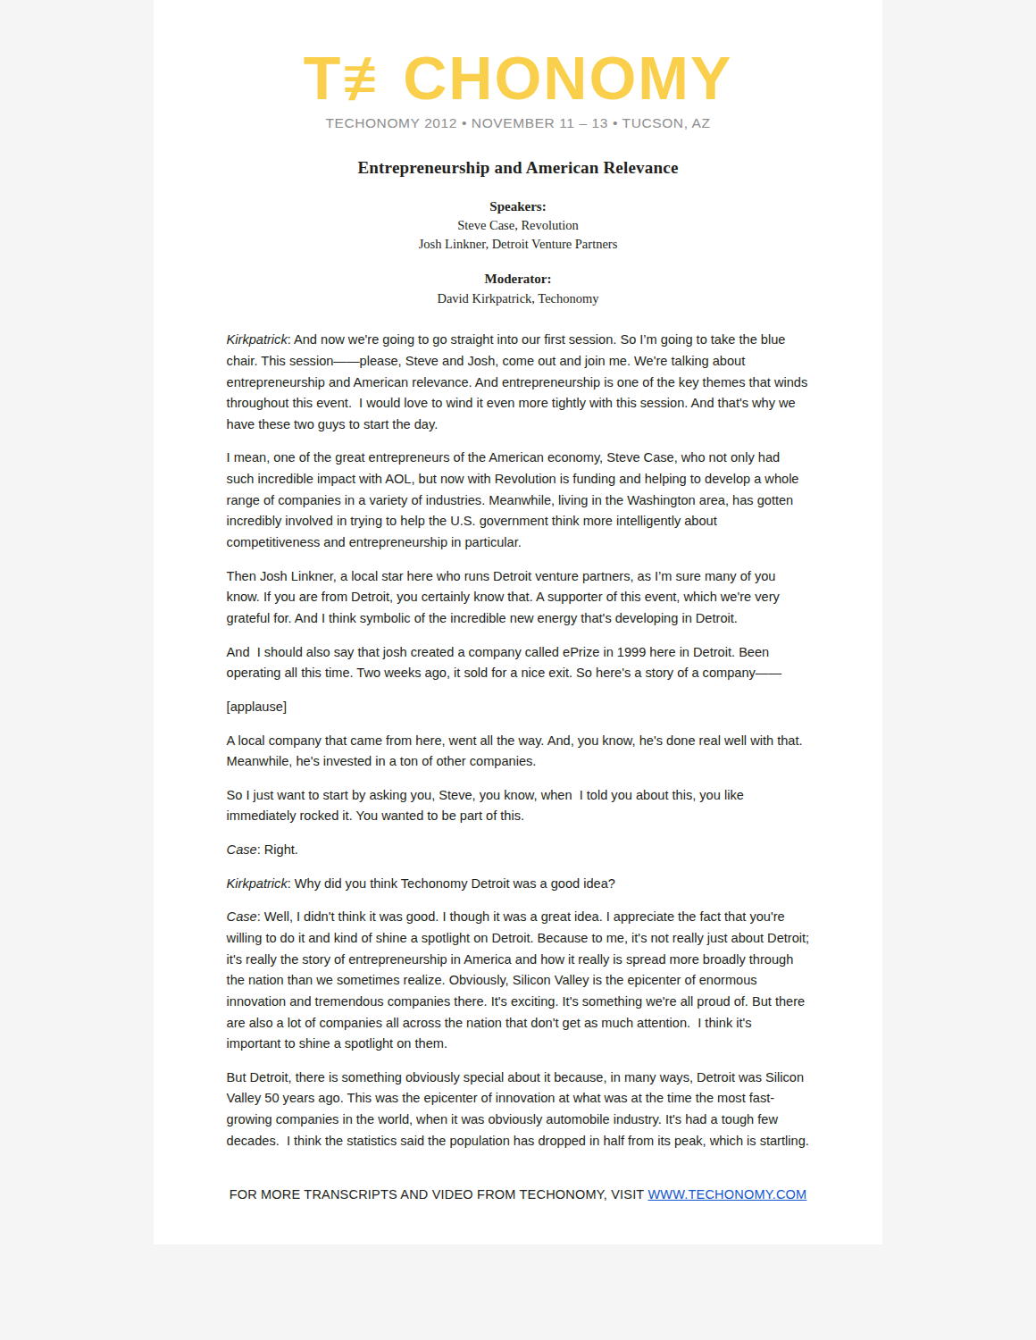T≢CHONOMY
TECHONOMY 2012 • NOVEMBER 11 – 13 • TUCSON, AZ
Entrepreneurship and American Relevance
Speakers:
Steve Case, Revolution
Josh Linkner, Detroit Venture Partners
Moderator:
David Kirkpatrick, Techonomy
Kirkpatrick: And now we're going to go straight into our first session. So I’m going to take the blue chair. This session——please, Steve and Josh, come out and join me. We're talking about entrepreneurship and American relevance. And entrepreneurship is one of the key themes that winds throughout this event. I would love to wind it even more tightly with this session. And that's why we have these two guys to start the day.
I mean, one of the great entrepreneurs of the American economy, Steve Case, who not only had such incredible impact with AOL, but now with Revolution is funding and helping to develop a whole range of companies in a variety of industries. Meanwhile, living in the Washington area, has gotten incredibly involved in trying to help the U.S. government think more intelligently about competitiveness and entrepreneurship in particular.
Then Josh Linkner, a local star here who runs Detroit venture partners, as I’m sure many of you know. If you are from Detroit, you certainly know that. A supporter of this event, which we're very grateful for. And I think symbolic of the incredible new energy that's developing in Detroit.
And I should also say that josh created a company called ePrize in 1999 here in Detroit. Been operating all this time. Two weeks ago, it sold for a nice exit. So here's a story of a company——
[applause]
A local company that came from here, went all the way. And, you know, he's done real well with that. Meanwhile, he's invested in a ton of other companies.
So I just want to start by asking you, Steve, you know, when I told you about this, you like immediately rocked it. You wanted to be part of this.
Case: Right.
Kirkpatrick: Why did you think Techonomy Detroit was a good idea?
Case: Well, I didn't think it was good. I though it was a great idea. I appreciate the fact that you're willing to do it and kind of shine a spotlight on Detroit. Because to me, it's not really just about Detroit; it's really the story of entrepreneurship in America and how it really is spread more broadly through the nation than we sometimes realize. Obviously, Silicon Valley is the epicenter of enormous innovation and tremendous companies there. It's exciting. It's something we're all proud of. But there are also a lot of companies all across the nation that don't get as much attention. I think it's important to shine a spotlight on them.
But Detroit, there is something obviously special about it because, in many ways, Detroit was Silicon Valley 50 years ago. This was the epicenter of innovation at what was at the time the most fast-growing companies in the world, when it was obviously automobile industry. It's had a tough few decades. I think the statistics said the population has dropped in half from its peak, which is startling.
FOR MORE TRANSCRIPTS AND VIDEO FROM TECHONOMY, VISIT WWW.TECHONOMY.COM